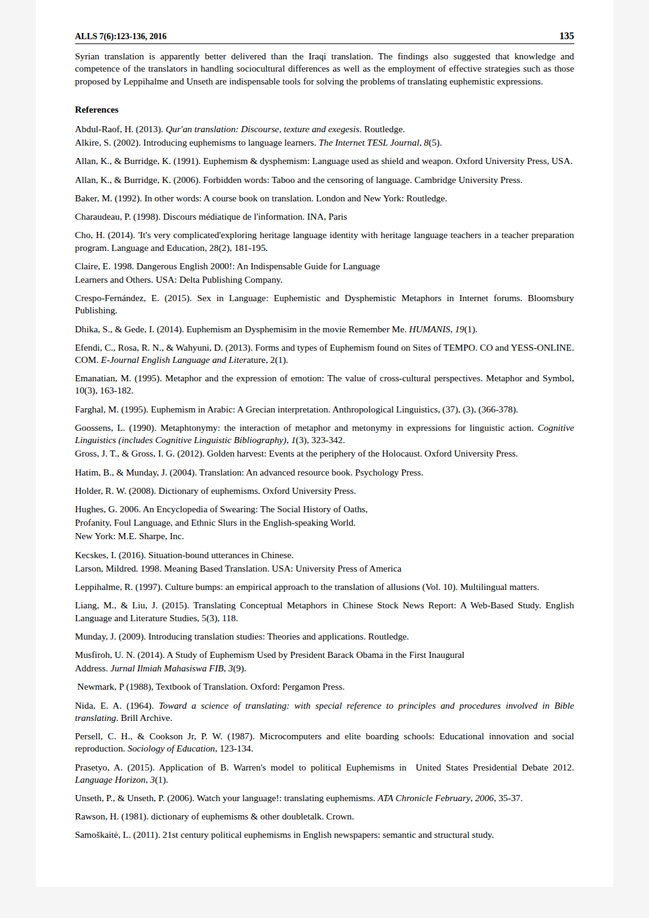ALLS 7(6):123-136, 2016 135
Syrian translation is apparently better delivered than the Iraqi translation. The findings also suggested that knowledge and competence of the translators in handling sociocultural differences as well as the employment of effective strategies such as those proposed by Leppihalme and Unseth are indispensable tools for solving the problems of translating euphemistic expressions.
References
Abdul-Raof, H. (2013). Qur'an translation: Discourse, texture and exegesis. Routledge.
Alkire, S. (2002). Introducing euphemisms to language learners. The Internet TESL Journal, 8(5).
Allan, K., & Burridge, K. (1991). Euphemism & dysphemism: Language used as shield and weapon. Oxford University Press, USA.
Allan, K., & Burridge, K. (2006). Forbidden words: Taboo and the censoring of language. Cambridge University Press.
Baker, M. (1992). In other words: A course book on translation. London and New York: Routledge.
Charaudeau, P. (1998). Discours médiatique de l'information. INA, Paris
Cho, H. (2014). 'It's very complicated'exploring heritage language identity with heritage language teachers in a teacher preparation program. Language and Education, 28(2), 181-195.
Claire, E. 1998. Dangerous English 2000!: An Indispensable Guide for Language
Learners and Others. USA: Delta Publishing Company.
Crespo-Fernández, E. (2015). Sex in Language: Euphemistic and Dysphemistic Metaphors in Internet forums. Bloomsbury Publishing.
Dhika, S., & Gede, I. (2014). Euphemism an Dysphemisim in the movie Remember Me. HUMANIS, 19(1).
Efendi, C., Rosa, R. N., & Wahyuni, D. (2013). Forms and types of Euphemism found on Sites of TEMPO. CO and YESS-ONLINE. COM. E-Journal English Language and Literature, 2(1).
Emanatian, M. (1995). Metaphor and the expression of emotion: The value of cross-cultural perspectives. Metaphor and Symbol, 10(3), 163-182.
Farghal, M. (1995). Euphemism in Arabic: A Grecian interpretation. Anthropological Linguistics, (37), (3), (366-378).
Goossens, L. (1990). Metaphtonymy: the interaction of metaphor and metonymy in expressions for linguistic action. Cognitive Linguistics (includes Cognitive Linguistic Bibliography), 1(3), 323-342.
Gross, J. T., & Gross, I. G. (2012). Golden harvest: Events at the periphery of the Holocaust. Oxford University Press.
Hatim, B., & Munday, J. (2004). Translation: An advanced resource book. Psychology Press.
Holder, R. W. (2008). Dictionary of euphemisms. Oxford University Press.
Hughes, G. 2006. An Encyclopedia of Swearing: The Social History of Oaths,
Profanity, Foul Language, and Ethnic Slurs in the English-speaking World.
New York: M.E. Sharpe, Inc.
Kecskes, I. (2016). Situation-bound utterances in Chinese.
Larson, Mildred. 1998. Meaning Based Translation. USA: University Press of America
Leppihalme, R. (1997). Culture bumps: an empirical approach to the translation of allusions (Vol. 10). Multilingual matters.
Liang, M., & Liu, J. (2015). Translating Conceptual Metaphors in Chinese Stock News Report: A Web-Based Study. English Language and Literature Studies, 5(3), 118.
Munday, J. (2009). Introducing translation studies: Theories and applications. Routledge.
Musfiroh, U. N. (2014). A Study of Euphemism Used by President Barack Obama in the First Inaugural
Address. Jurnal Ilmiah Mahasiswa FIB, 3(9).
Newmark, P (1988), Textbook of Translation. Oxford: Pergamon Press.
Nida, E. A. (1964). Toward a science of translating: with special reference to principles and procedures involved in Bible translating. Brill Archive.
Persell, C. H., & Cookson Jr, P. W. (1987). Microcomputers and elite boarding schools: Educational innovation and social reproduction. Sociology of Education, 123-134.
Prasetyo, A. (2015). Application of B. Warren's model to political Euphemisms in United States Presidential Debate 2012. Language Horizon, 3(1).
Unseth, P., & Unseth, P. (2006). Watch your language!: translating euphemisms. ATA Chronicle February, 2006, 35-37.
Rawson, H. (1981). dictionary of euphemisms & other doubletalk. Crown.
Samoškaitė, L. (2011). 21st century political euphemisms in English newspapers: semantic and structural study.